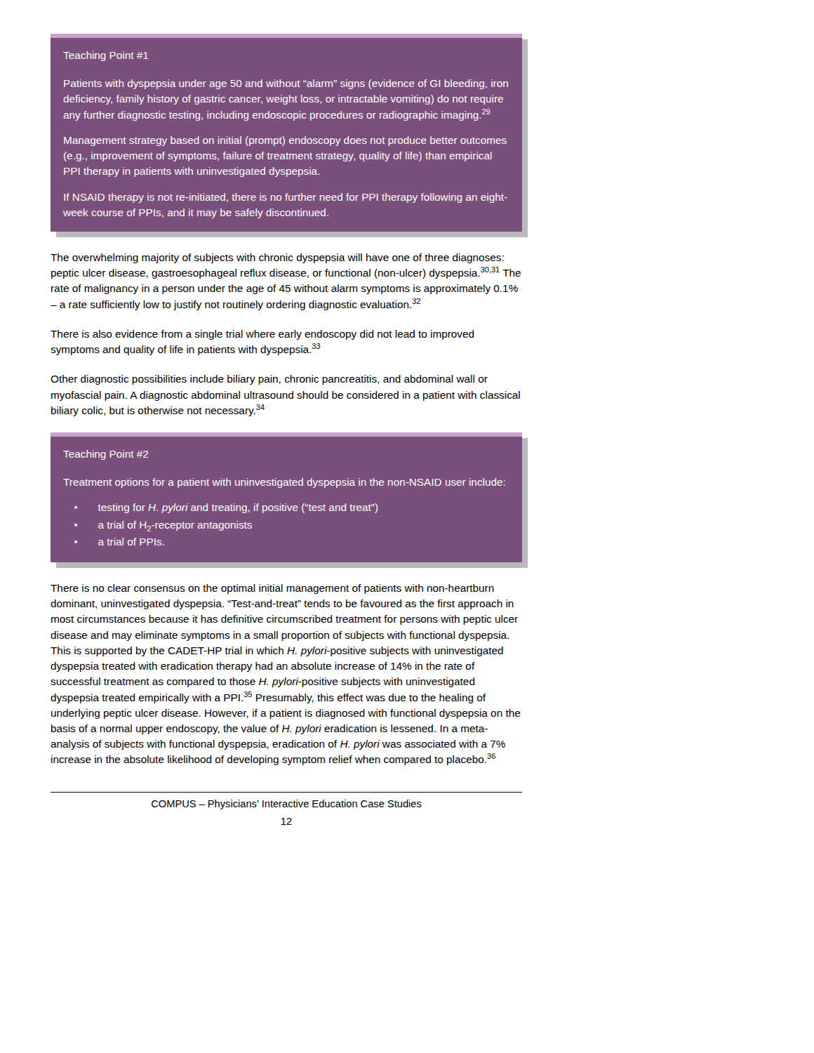Teaching Point #1
Patients with dyspepsia under age 50 and without “alarm” signs (evidence of GI bleeding, iron deficiency, family history of gastric cancer, weight loss, or intractable vomiting) do not require any further diagnostic testing, including endoscopic procedures or radiographic imaging.29
Management strategy based on initial (prompt) endoscopy does not produce better outcomes (e.g., improvement of symptoms, failure of treatment strategy, quality of life) than empirical PPI therapy in patients with uninvestigated dyspepsia.
If NSAID therapy is not re-initiated, there is no further need for PPI therapy following an eight-week course of PPIs, and it may be safely discontinued.
The overwhelming majority of subjects with chronic dyspepsia will have one of three diagnoses: peptic ulcer disease, gastroesophageal reflux disease, or functional (non-ulcer) dyspepsia.30,31 The rate of malignancy in a person under the age of 45 without alarm symptoms is approximately 0.1% – a rate sufficiently low to justify not routinely ordering diagnostic evaluation.32
There is also evidence from a single trial where early endoscopy did not lead to improved symptoms and quality of life in patients with dyspepsia.33
Other diagnostic possibilities include biliary pain, chronic pancreatitis, and abdominal wall or myofascial pain. A diagnostic abdominal ultrasound should be considered in a patient with classical biliary colic, but is otherwise not necessary.34
Teaching Point #2
Treatment options for a patient with uninvestigated dyspepsia in the non-NSAID user include:
testing for H. pylori and treating, if positive (“test and treat”)
a trial of H2-receptor antagonists
a trial of PPIs.
There is no clear consensus on the optimal initial management of patients with non-heartburn dominant, uninvestigated dyspepsia. “Test-and-treat” tends to be favoured as the first approach in most circumstances because it has definitive circumscribed treatment for persons with peptic ulcer disease and may eliminate symptoms in a small proportion of subjects with functional dyspepsia. This is supported by the CADET-HP trial in which H. pylori-positive subjects with uninvestigated dyspepsia treated with eradication therapy had an absolute increase of 14% in the rate of successful treatment as compared to those H. pylori-positive subjects with uninvestigated dyspepsia treated empirically with a PPI.35 Presumably, this effect was due to the healing of underlying peptic ulcer disease. However, if a patient is diagnosed with functional dyspepsia on the basis of a normal upper endoscopy, the value of H. pylori eradication is lessened. In a meta-analysis of subjects with functional dyspepsia, eradication of H. pylori was associated with a 7% increase in the absolute likelihood of developing symptom relief when compared to placebo.36
COMPUS – Physicians’ Interactive Education Case Studies
12